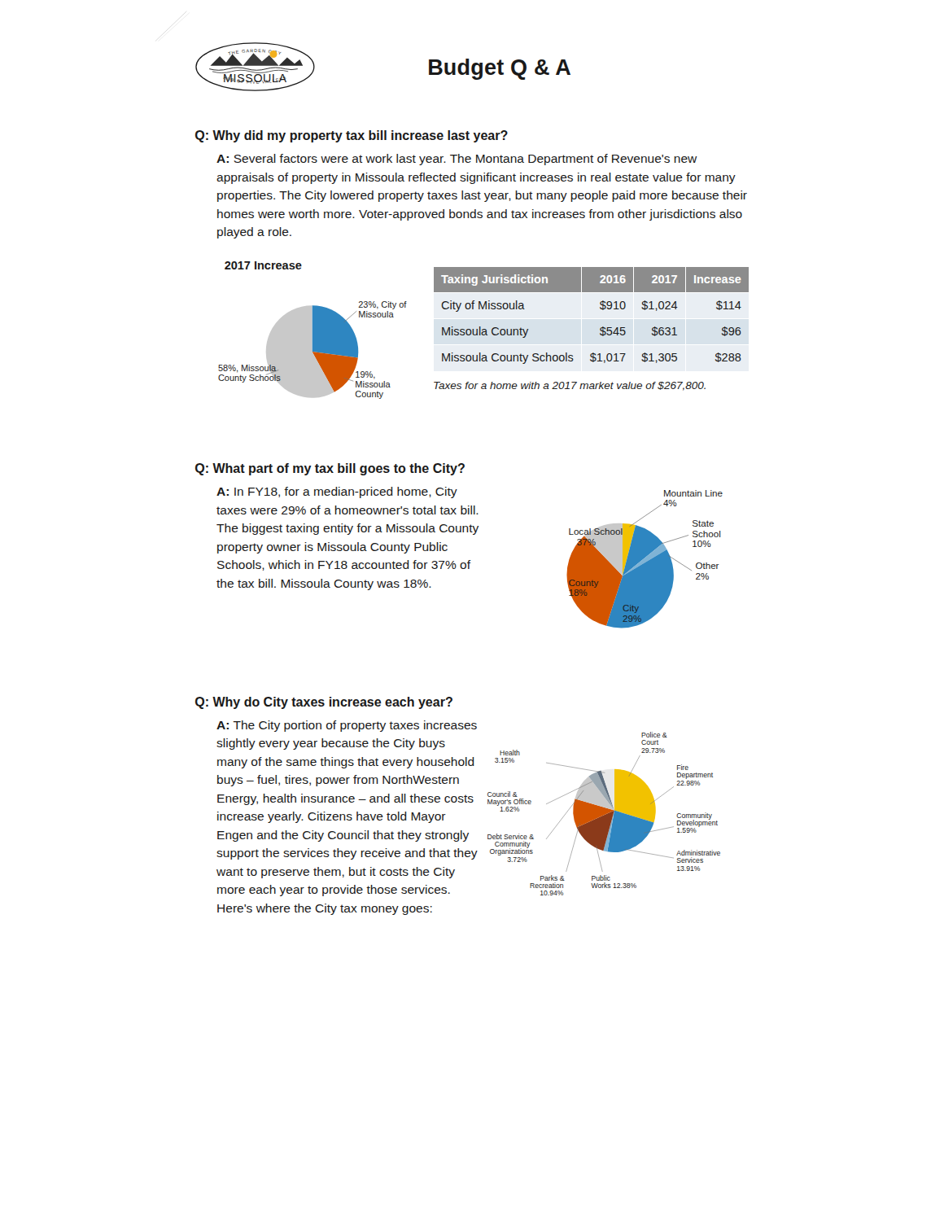THE GARDEN CITY HUB OF FIVE VALLEYS MISSOULA
Budget Q & A
Q: Why did my property tax bill increase last year?
A: Several factors were at work last year. The Montana Department of Revenue's new appraisals of property in Missoula reflected significant increases in real estate value for many properties. The City lowered property taxes last year, but many people paid more because their homes were worth more. Voter-approved bonds and tax increases from other jurisdictions also played a role.
2017 Increase
23%, City of Missoula 19%, Missoula County 58%, Missoula County Schools
| Taxing Jurisdiction | 2016 | 2017 | Increase |
| --- | --- | --- | --- |
| City of Missoula | $910 | $1,024 | $114 |
| Missoula County | $545 | $631 | $96 |
| Missoula County Schools | $1,017 | $1,305 | $288 |
Taxes for a home with a 2017 market value of $267,800.
Q: What part of my tax bill goes to the City?
A: In FY18, for a median-priced home, City taxes were 29% of a homeowner's total tax bill. The biggest taxing entity for a Missoula County property owner is Missoula County Public Schools, which in FY18 accounted for 37% of the tax bill. Missoula County was 18%.
Mountain Line 4% State School 10% Other 2% City 29% County 18% Local School 37%
Q: Why do City taxes increase each year?
A: The City portion of property taxes increases slightly every year because the City buys many of the same things that every household buys – fuel, tires, power from NorthWestern Energy, health insurance – and all these costs increase yearly. Citizens have told Mayor Engen and the City Council that they strongly support the services they receive and that they want to preserve them, but it costs the City more each year to provide those services. Here's where the City tax money goes:
Police & Court 29.73% Fire Department 22.98% Community Development 1.59% Administrative Services 13.91% Public Works 12.38% Parks & Recreation 10.94% Debt Service & Community Organizations 3.72% Council & Mayor's Office 1.62% Health 3.15%